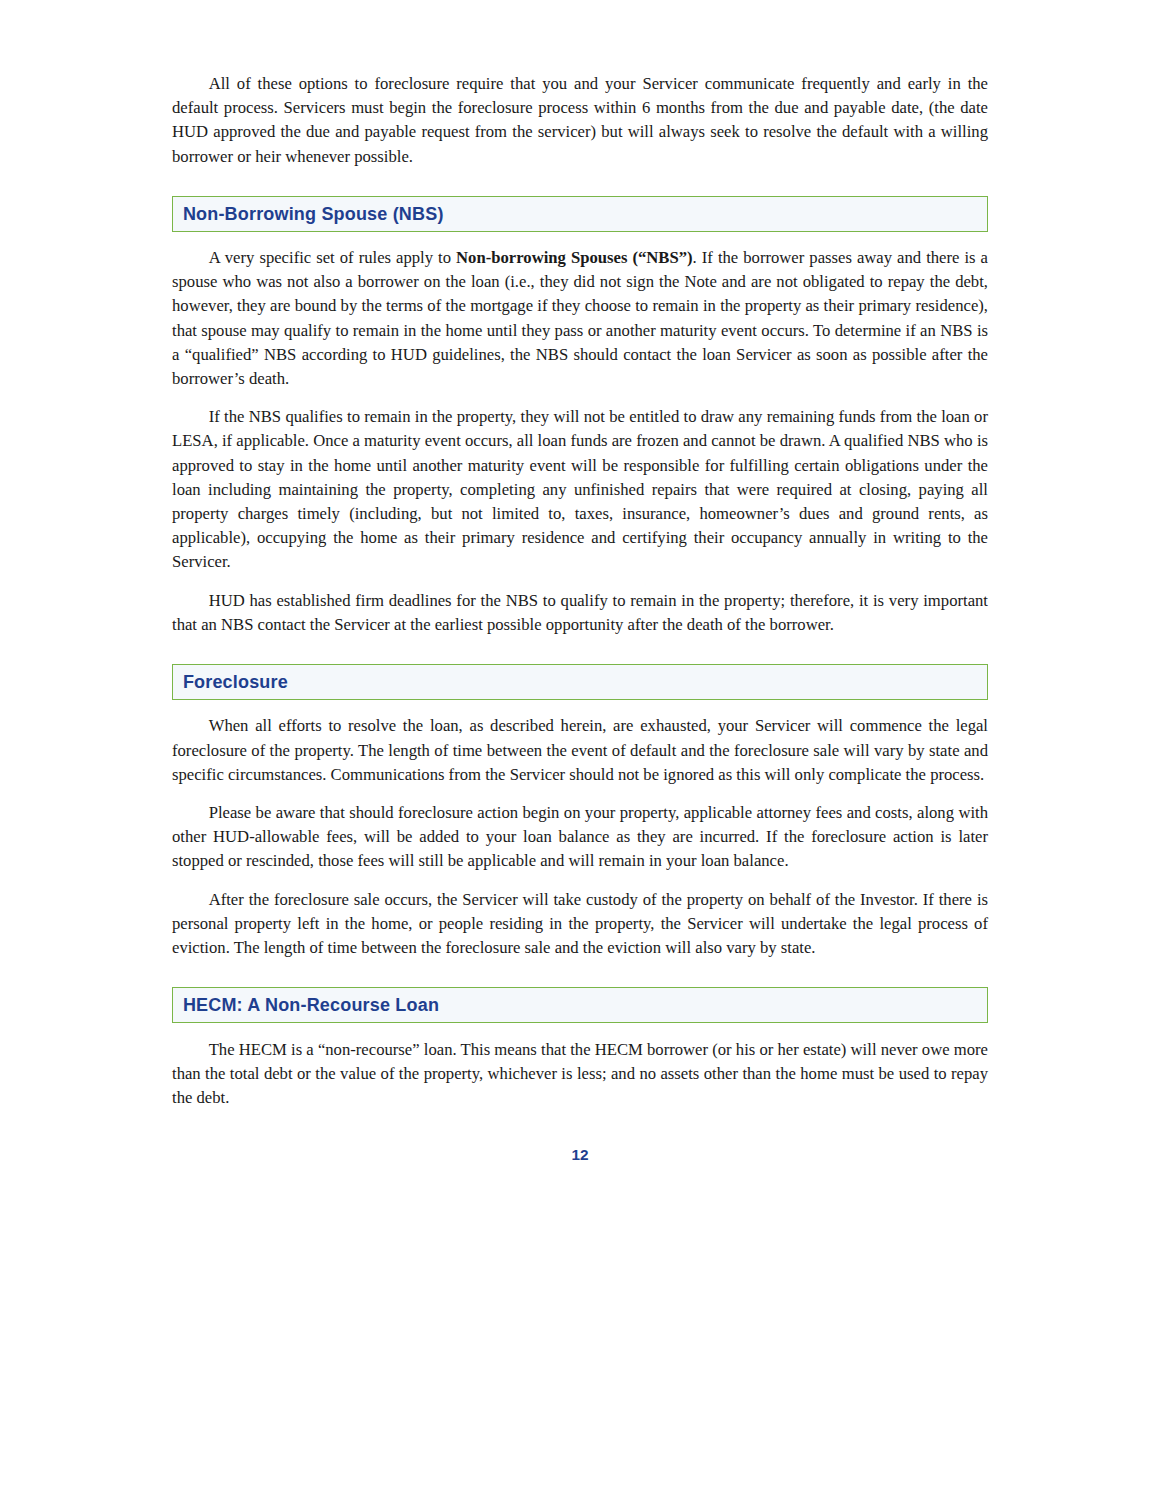All of these options to foreclosure require that you and your Servicer communicate frequently and early in the default process. Servicers must begin the foreclosure process within 6 months from the due and payable date, (the date HUD approved the due and payable request from the servicer) but will always seek to resolve the default with a willing borrower or heir whenever possible.
Non-Borrowing Spouse (NBS)
A very specific set of rules apply to Non-borrowing Spouses (“NBS”). If the borrower passes away and there is a spouse who was not also a borrower on the loan (i.e., they did not sign the Note and are not obligated to repay the debt, however, they are bound by the terms of the mortgage if they choose to remain in the property as their primary residence), that spouse may qualify to remain in the home until they pass or another maturity event occurs. To determine if an NBS is a “qualified” NBS according to HUD guidelines, the NBS should contact the loan Servicer as soon as possible after the borrower’s death.
If the NBS qualifies to remain in the property, they will not be entitled to draw any remaining funds from the loan or LESA, if applicable. Once a maturity event occurs, all loan funds are frozen and cannot be drawn. A qualified NBS who is approved to stay in the home until another maturity event will be responsible for fulfilling certain obligations under the loan including maintaining the property, completing any unfinished repairs that were required at closing, paying all property charges timely (including, but not limited to, taxes, insurance, homeowner’s dues and ground rents, as applicable), occupying the home as their primary residence and certifying their occupancy annually in writing to the Servicer.
HUD has established firm deadlines for the NBS to qualify to remain in the property; therefore, it is very important that an NBS contact the Servicer at the earliest possible opportunity after the death of the borrower.
Foreclosure
When all efforts to resolve the loan, as described herein, are exhausted, your Servicer will commence the legal foreclosure of the property. The length of time between the event of default and the foreclosure sale will vary by state and specific circumstances. Communications from the Servicer should not be ignored as this will only complicate the process.
Please be aware that should foreclosure action begin on your property, applicable attorney fees and costs, along with other HUD-allowable fees, will be added to your loan balance as they are incurred. If the foreclosure action is later stopped or rescinded, those fees will still be applicable and will remain in your loan balance.
After the foreclosure sale occurs, the Servicer will take custody of the property on behalf of the Investor. If there is personal property left in the home, or people residing in the property, the Servicer will undertake the legal process of eviction. The length of time between the foreclosure sale and the eviction will also vary by state.
HECM: A Non-Recourse Loan
The HECM is a “non-recourse” loan. This means that the HECM borrower (or his or her estate) will never owe more than the total debt or the value of the property, whichever is less; and no assets other than the home must be used to repay the debt.
12